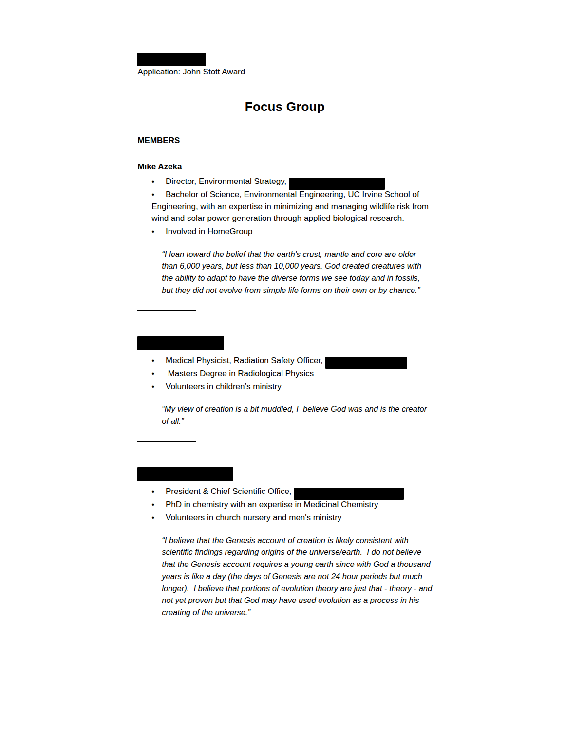Application: John Stott Award
Focus Group
MEMBERS
Mike Azeka
Director, Environmental Strategy,
Bachelor of Science, Environmental Engineering, UC Irvine School of Engineering, with an expertise in minimizing and managing wildlife risk from wind and solar power generation through applied biological research.
Involved in HomeGroup
“I lean toward the belief that the earth's crust, mantle and core are older than 6,000 years, but less than 10,000 years. God created creatures with the ability to adapt to have the diverse forms we see today and in fossils, but they did not evolve from simple life forms on their own or by chance.”
Medical Physicist, Radiation Safety Officer,
Masters Degree in Radiological Physics
Volunteers in children’s ministry
“My view of creation is a bit muddled, I believe God was and is the creator of all.”
President & Chief Scientific Office,
PhD in chemistry with an expertise in Medicinal Chemistry
Volunteers in church nursery and men's ministry
“I believe that the Genesis account of creation is likely consistent with scientific findings regarding origins of the universe/earth. I do not believe that the Genesis account requires a young earth since with God a thousand years is like a day (the days of Genesis are not 24 hour periods but much longer). I believe that portions of evolution theory are just that - theory - and not yet proven but that God may have used evolution as a process in his creating of the universe.”